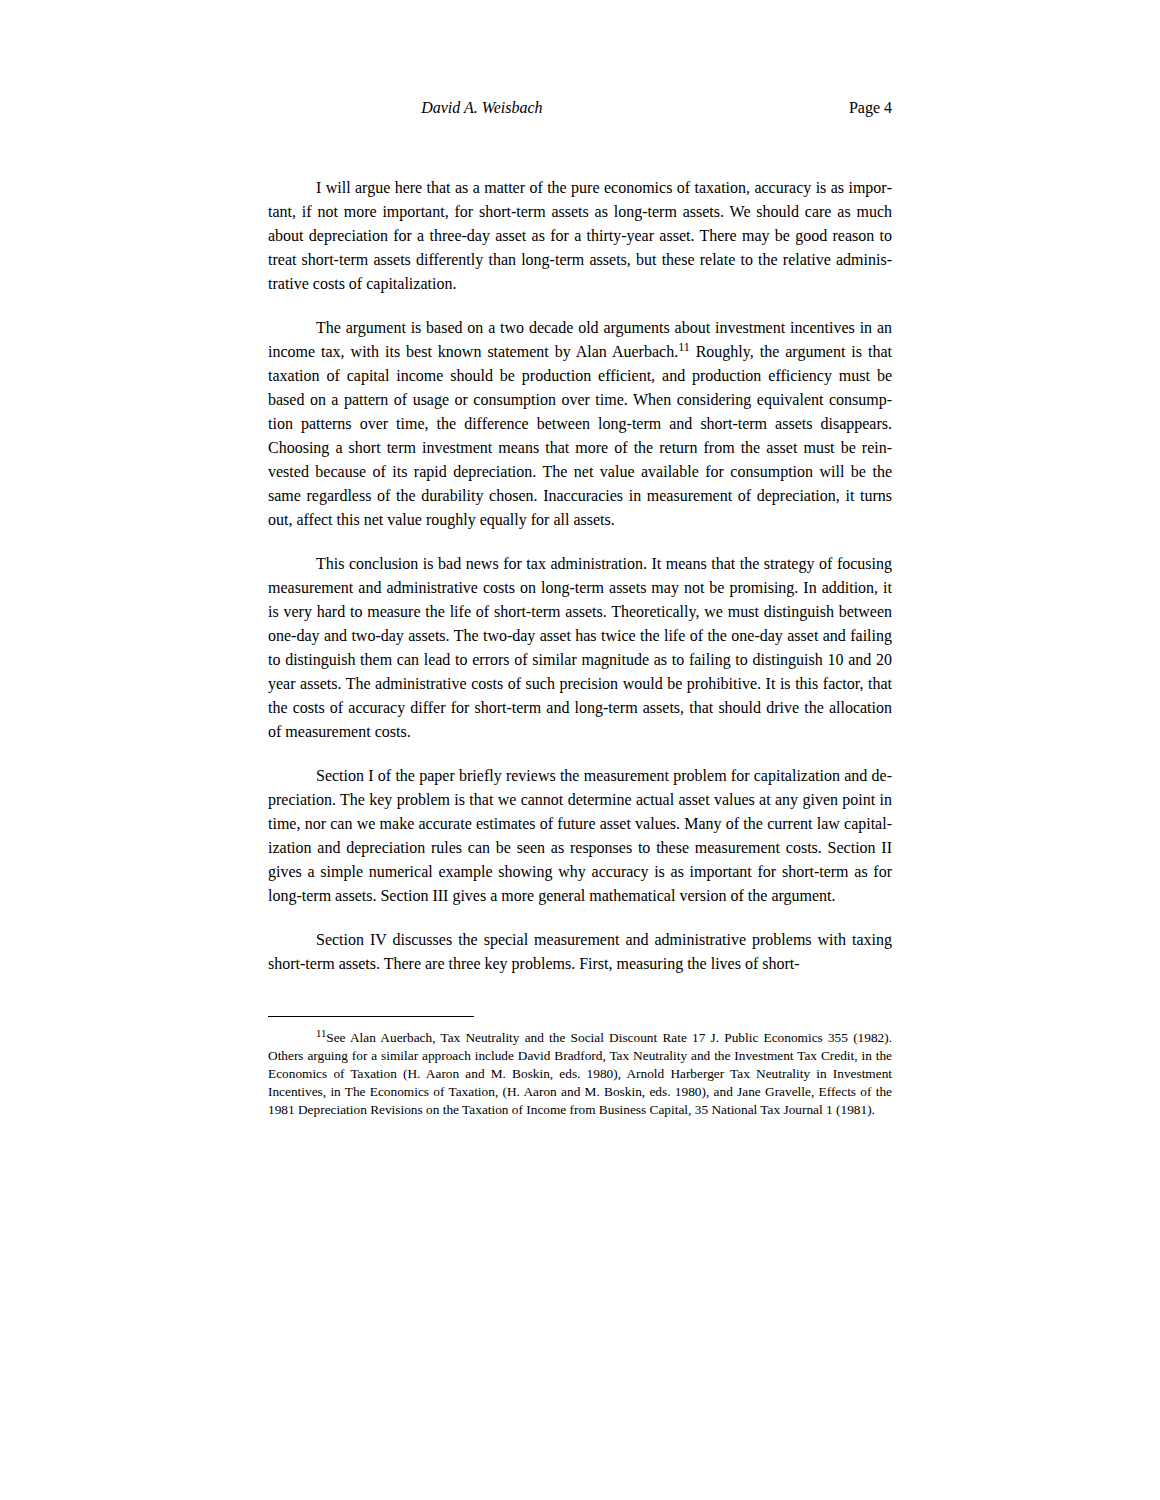David A. Weisbach Page 4
I will argue here that as a matter of the pure economics of taxation, accuracy is as important, if not more important, for short-term assets as long-term assets. We should care as much about depreciation for a three-day asset as for a thirty-year asset. There may be good reason to treat short-term assets differently than long-term assets, but these relate to the relative administrative costs of capitalization.
The argument is based on a two decade old arguments about investment incentives in an income tax, with its best known statement by Alan Auerbach.11 Roughly, the argument is that taxation of capital income should be production efficient, and production efficiency must be based on a pattern of usage or consumption over time. When considering equivalent consumption patterns over time, the difference between long-term and short-term assets disappears. Choosing a short term investment means that more of the return from the asset must be reinvested because of its rapid depreciation. The net value available for consumption will be the same regardless of the durability chosen. Inaccuracies in measurement of depreciation, it turns out, affect this net value roughly equally for all assets.
This conclusion is bad news for tax administration. It means that the strategy of focusing measurement and administrative costs on long-term assets may not be promising. In addition, it is very hard to measure the life of short-term assets. Theoretically, we must distinguish between one-day and two-day assets. The two-day asset has twice the life of the one-day asset and failing to distinguish them can lead to errors of similar magnitude as to failing to distinguish 10 and 20 year assets. The administrative costs of such precision would be prohibitive. It is this factor, that the costs of accuracy differ for short-term and long-term assets, that should drive the allocation of measurement costs.
Section I of the paper briefly reviews the measurement problem for capitalization and depreciation. The key problem is that we cannot determine actual asset values at any given point in time, nor can we make accurate estimates of future asset values. Many of the current law capitalization and depreciation rules can be seen as responses to these measurement costs. Section II gives a simple numerical example showing why accuracy is as important for short-term as for long-term assets. Section III gives a more general mathematical version of the argument.
Section IV discusses the special measurement and administrative problems with taxing short-term assets. There are three key problems. First, measuring the lives of short-
11 See Alan Auerbach, Tax Neutrality and the Social Discount Rate 17 J. Public Economics 355 (1982). Others arguing for a similar approach include David Bradford, Tax Neutrality and the Investment Tax Credit, in the Economics of Taxation (H. Aaron and M. Boskin, eds. 1980), Arnold Harberger Tax Neutrality in Investment Incentives, in The Economics of Taxation, (H. Aaron and M. Boskin, eds. 1980), and Jane Gravelle, Effects of the 1981 Depreciation Revisions on the Taxation of Income from Business Capital, 35 National Tax Journal 1 (1981).